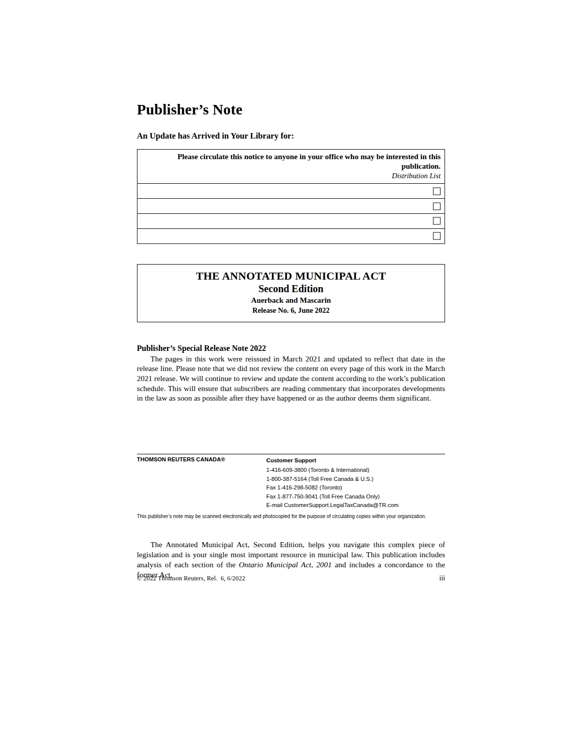Publisher’s Note
An Update has Arrived in Your Library for:
| Please circulate this notice to anyone in your office who may be interested in this publication. Distribution List |
THE ANNOTATED MUNICIPAL ACT
Second Edition
Auerback and Mascarin
Release No. 6, June 2022
Publisher’s Special Release Note 2022
The pages in this work were reissued in March 2021 and updated to reflect that date in the release line. Please note that we did not review the content on every page of this work in the March 2021 release. We will continue to review and update the content according to the work’s publication schedule. This will ensure that subscribers are reading commentary that incorporates developments in the law as soon as possible after they have happened or as the author deems them significant.
| THOMSON REUTERS CANADA® | Customer Support 1-416-609-3800 (Toronto & International) 1-800-387-5164 (Toll Free Canada & U.S.) Fax 1-416-298-5082 (Toronto) Fax 1-877-750-9041 (Toll Free Canada Only) E-mail CustomerSupport.LegalTaxCanada@TR.com |
This publisher’s note may be scanned electronically and photocopied for the purpose of circulating copies within your organization.
The Annotated Municipal Act, Second Edition, helps you navigate this complex piece of legislation and is your single most important resource in municipal law. This publication includes analysis of each section of the Ontario Municipal Act, 2001 and includes a concordance to the former Act.
© 2022 Thomson Reuters, Rel. 6, 6/2022
iii